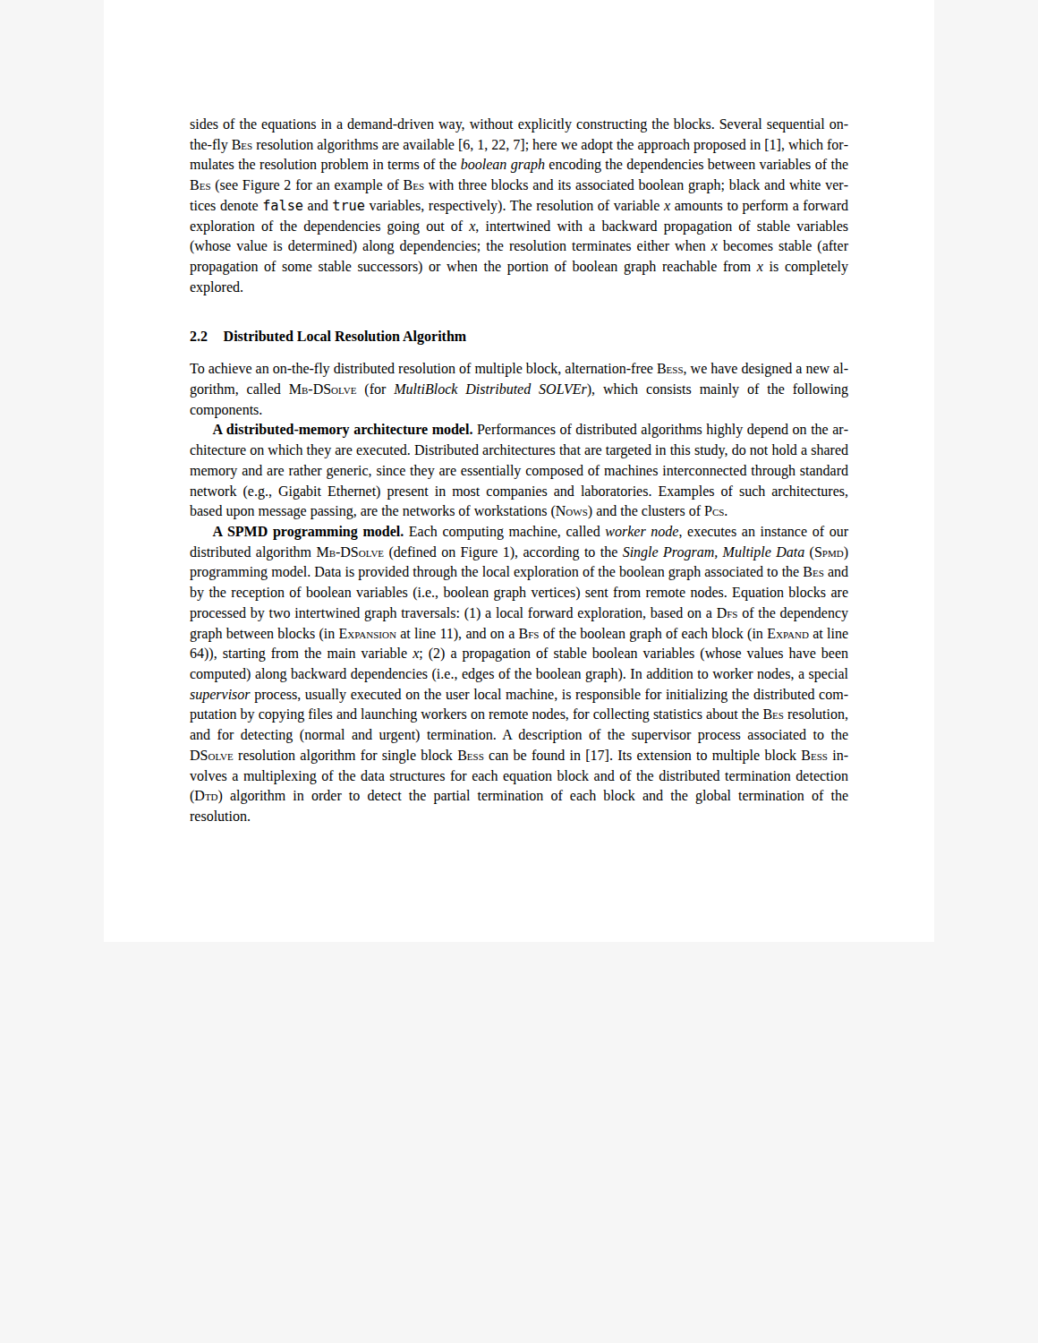sides of the equations in a demand-driven way, without explicitly constructing the blocks. Several sequential on-the-fly Bes resolution algorithms are available [6, 1, 22, 7]; here we adopt the approach proposed in [1], which formulates the resolution problem in terms of the boolean graph encoding the dependencies between variables of the Bes (see Figure 2 for an example of Bes with three blocks and its associated boolean graph; black and white vertices denote false and true variables, respectively). The resolution of variable x amounts to perform a forward exploration of the dependencies going out of x, intertwined with a backward propagation of stable variables (whose value is determined) along dependencies; the resolution terminates either when x becomes stable (after propagation of some stable successors) or when the portion of boolean graph reachable from x is completely explored.
2.2 Distributed Local Resolution Algorithm
To achieve an on-the-fly distributed resolution of multiple block, alternation-free Bess, we have designed a new algorithm, called Mb-DSolve (for MultiBlock Distributed SOLVEr), which consists mainly of the following components.
A distributed-memory architecture model. Performances of distributed algorithms highly depend on the architecture on which they are executed. Distributed architectures that are targeted in this study, do not hold a shared memory and are rather generic, since they are essentially composed of machines interconnected through standard network (e.g., Gigabit Ethernet) present in most companies and laboratories. Examples of such architectures, based upon message passing, are the networks of workstations (Nows) and the clusters of Pcs.
A SPMD programming model. Each computing machine, called worker node, executes an instance of our distributed algorithm Mb-DSolve (defined on Figure 1), according to the Single Program, Multiple Data (Spmd) programming model. Data is provided through the local exploration of the boolean graph associated to the Bes and by the reception of boolean variables (i.e., boolean graph vertices) sent from remote nodes. Equation blocks are processed by two intertwined graph traversals: (1) a local forward exploration, based on a Dfs of the dependency graph between blocks (in Expansion at line 11), and on a Bfs of the boolean graph of each block (in Expand at line 64)), starting from the main variable x; (2) a propagation of stable boolean variables (whose values have been computed) along backward dependencies (i.e., edges of the boolean graph). In addition to worker nodes, a special supervisor process, usually executed on the user local machine, is responsible for initializing the distributed computation by copying files and launching workers on remote nodes, for collecting statistics about the Bes resolution, and for detecting (normal and urgent) termination. A description of the supervisor process associated to the DSolve resolution algorithm for single block Bess can be found in [17]. Its extension to multiple block Bess involves a multiplexing of the data structures for each equation block and of the distributed termination detection (Dtd) algorithm in order to detect the partial termination of each block and the global termination of the resolution.